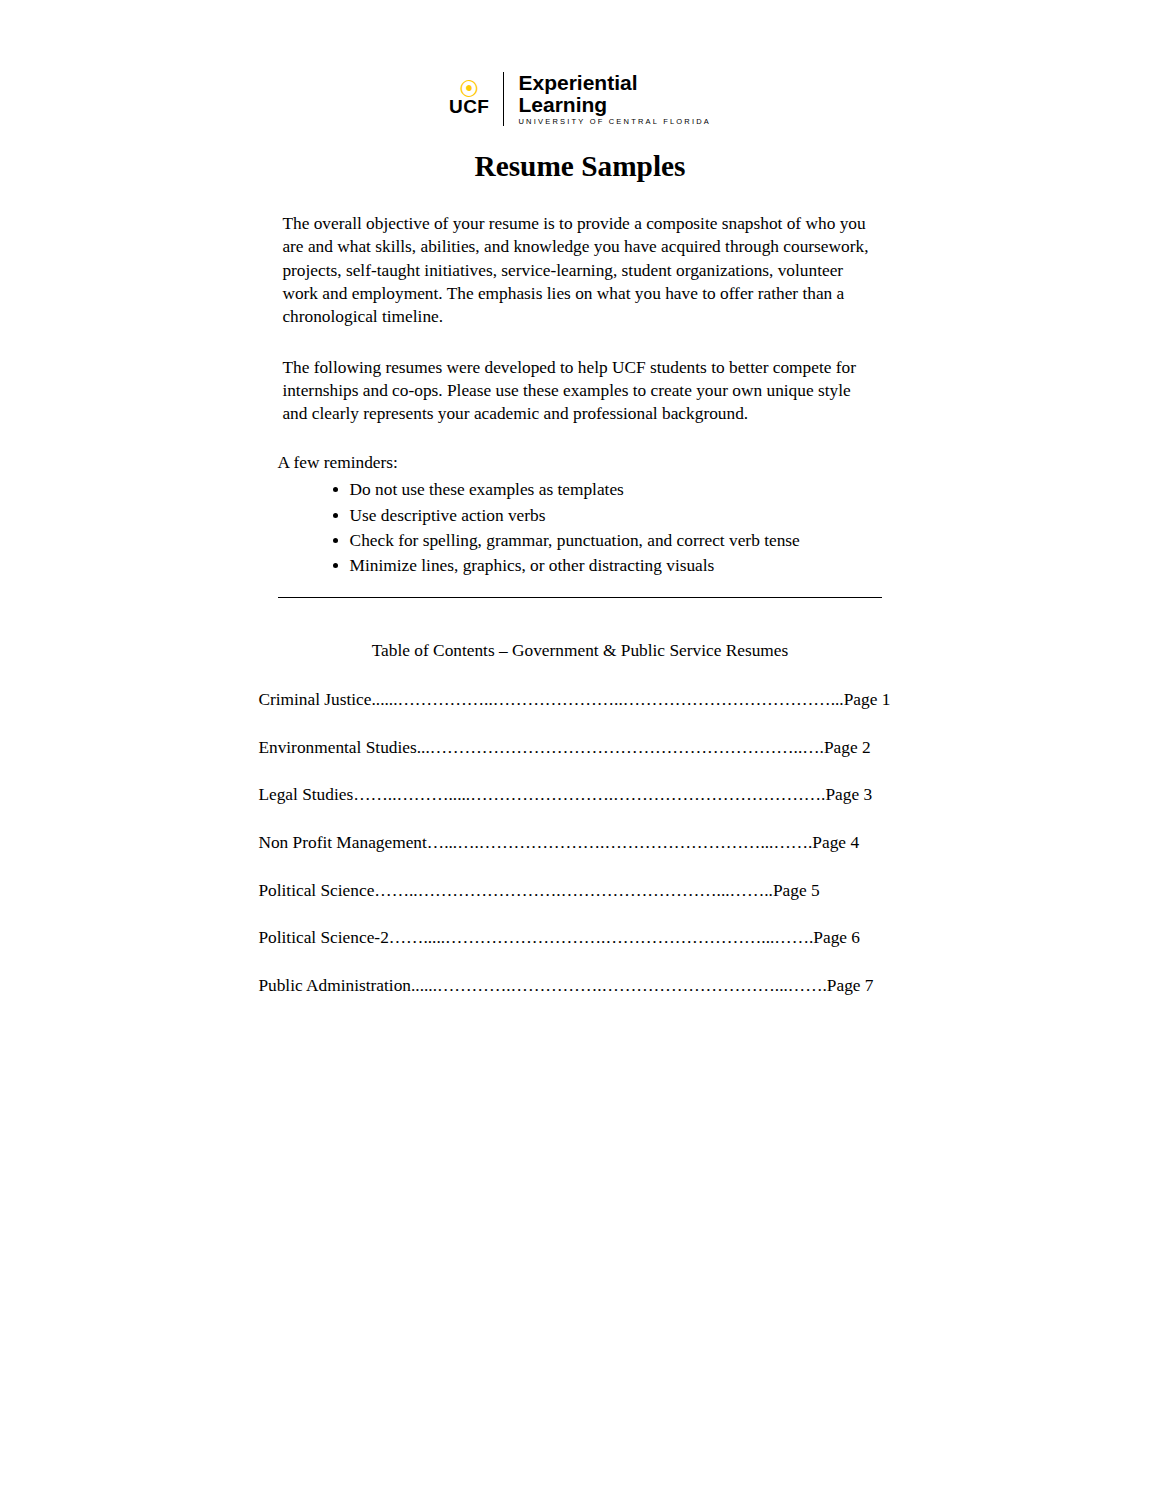⦿ UCF
Experiential Learning UNIVERSITY OF CENTRAL FLORIDA
Resume Samples
The overall objective of your resume is to provide a composite snapshot of who you are and what skills, abilities, and knowledge you have acquired through coursework, projects, self-taught initiatives, service-learning, student organizations, volunteer work and employment. The emphasis lies on what you have to offer rather than a chronological timeline.
The following resumes were developed to help UCF students to better compete for internships and co-ops. Please use these examples to create your own unique style and clearly represents your academic and professional background.
A few reminders:
Do not use these examples as templates
Use descriptive action verbs
Check for spelling, grammar, punctuation, and correct verb tense
Minimize lines, graphics, or other distracting visuals
Table of Contents – Government & Public Service Resumes
Criminal Justice......……………..…………………..………………………………...Page 1
Environmental Studies...………………………………………………………..….Page 2
Legal Studies……..……….....…………………….……………………………….Page 3
Non Profit Management…...….………………….………………………...…….Page 4
Political Science……..…………………….………………………...……..Page 5
Political Science-2…….....……………………….………………………...…….Page 6
Public Administration......………….…………….…………………………...…….Page 7